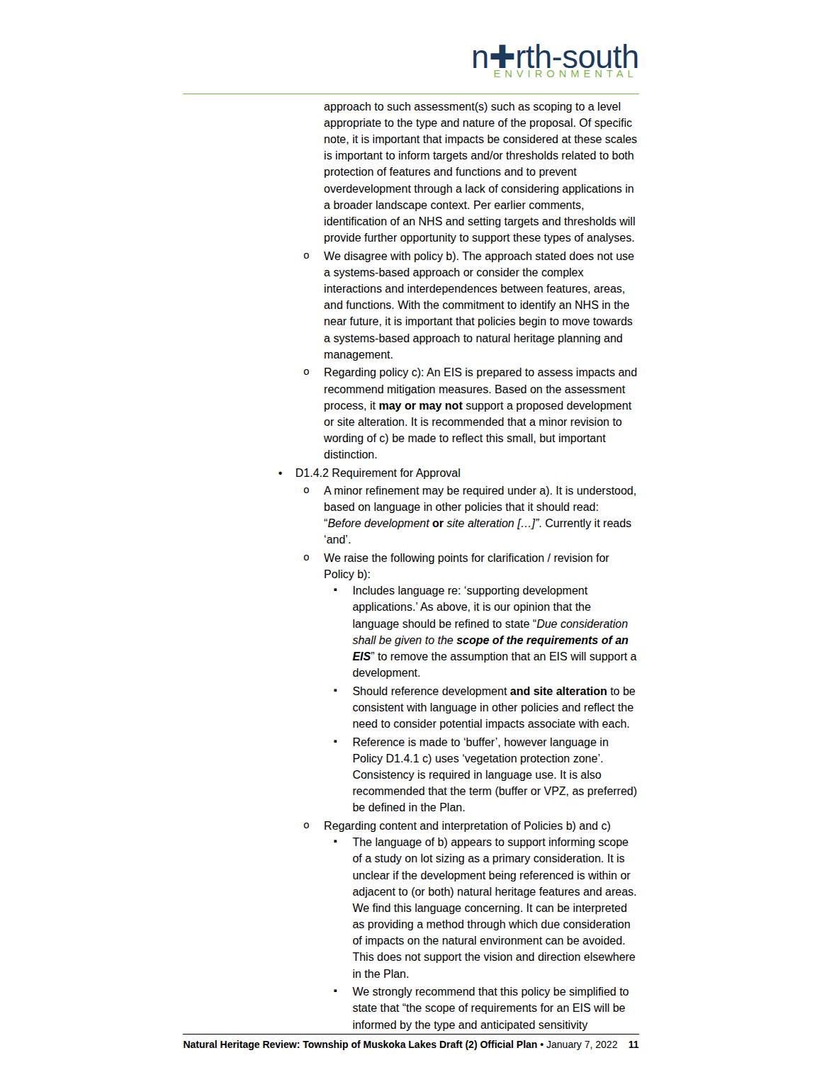n✚rth-south
ENVIRONMENTAL
approach to such assessment(s) such as scoping to a level appropriate to the type and nature of the proposal. Of specific note, it is important that impacts be considered at these scales is important to inform targets and/or thresholds related to both protection of features and functions and to prevent overdevelopment through a lack of considering applications in a broader landscape context. Per earlier comments, identification of an NHS and setting targets and thresholds will provide further opportunity to support these types of analyses.
We disagree with policy b). The approach stated does not use a systems-based approach or consider the complex interactions and interdependences between features, areas, and functions. With the commitment to identify an NHS in the near future, it is important that policies begin to move towards a systems-based approach to natural heritage planning and management.
Regarding policy c): An EIS is prepared to assess impacts and recommend mitigation measures. Based on the assessment process, it may or may not support a proposed development or site alteration. It is recommended that a minor revision to wording of c) be made to reflect this small, but important distinction.
D1.4.2 Requirement for Approval
A minor refinement may be required under a). It is understood, based on language in other policies that it should read: “Before development or site alteration […]”. Currently it reads ‘and’.
We raise the following points for clarification / revision for Policy b):
Includes language re: ‘supporting development applications.’ As above, it is our opinion that the language should be refined to state “Due consideration shall be given to the scope of the requirements of an EIS” to remove the assumption that an EIS will support a development.
Should reference development and site alteration to be consistent with language in other policies and reflect the need to consider potential impacts associate with each.
Reference is made to ‘buffer’, however language in Policy D1.4.1 c) uses ‘vegetation protection zone’. Consistency is required in language use. It is also recommended that the term (buffer or VPZ, as preferred) be defined in the Plan.
Regarding content and interpretation of Policies b) and c)
The language of b) appears to support informing scope of a study on lot sizing as a primary consideration. It is unclear if the development being referenced is within or adjacent to (or both) natural heritage features and areas. We find this language concerning. It can be interpreted as providing a method through which due consideration of impacts on the natural environment can be avoided. This does not support the vision and direction elsewhere in the Plan.
We strongly recommend that this policy be simplified to state that “the scope of requirements for an EIS will be informed by the type and anticipated sensitivity
11 Natural Heritage Review: Township of Muskoka Lakes Draft (2) Official Plan • January 7, 2022